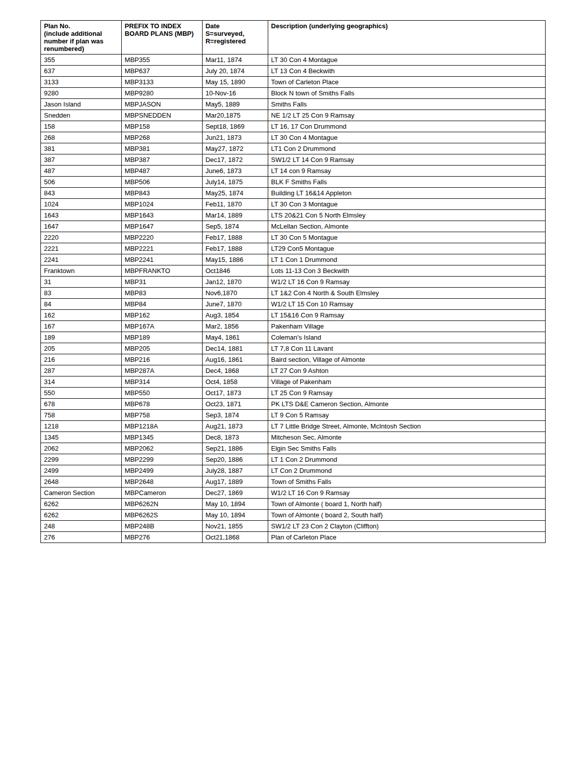| Plan No. (include additional number if plan was renumbered) | PREFIX TO INDEX BOARD PLANS (MBP) | Date S=surveyed, R=registered | Description (underlying geographics) |
| --- | --- | --- | --- |
| 355 | MBP355 | Mar11, 1874 | LT 30 Con 4 Montague |
| 637 | MBP637 | July 20, 1874 | LT 13 Con 4 Beckwith |
| 3133 | MBP3133 | May 15, 1890 | Town of Carleton Place |
| 9280 | MBP9280 | 10-Nov-16 | Block N town of Smiths Falls |
| Jason Island | MBPJASON | May5, 1889 | Smiths Falls |
| Snedden | MBPSNEDDEN | Mar20,1875 | NE 1/2 LT 25 Con 9 Ramsay |
| 158 | MBP158 | Sept18, 1869 | LT 16, 17 Con Drummond |
| 268 | MBP268 | Jun21, 1873 | LT 30 Con 4 Montague |
| 381 | MBP381 | May27, 1872 | LT1 Con 2 Drummond |
| 387 | MBP387 | Dec17, 1872 | SW1/2 LT 14 Con 9 Ramsay |
| 487 | MBP487 | June6, 1873 | LT 14 con 9 Ramsay |
| 506 | MBP506 | July14, 1875 | BLK F Smiths Falls |
| 843 | MBP843 | May25, 1874 | Building LT 16&14 Appleton |
| 1024 | MBP1024 | Feb11, 1870 | LT 30 Con 3 Montague |
| 1643 | MBP1643 | Mar14, 1889 | LTS 20&21 Con 5 North Elmsley |
| 1647 | MBP1647 | Sep5, 1874 | McLellan Section, Almonte |
| 2220 | MBP2220 | Feb17, 1888 | LT 30 Con 5 Montague |
| 2221 | MBP2221 | Feb17, 1888 | LT29 Con5 Montague |
| 2241 | MBP2241 | May15, 1886 | LT 1 Con 1 Drummond |
| Franktown | MBPFRANKTO | Oct1846 | Lots 11-13 Con 3 Beckwith |
| 31 | MBP31 | Jan12, 1870 | W1/2 LT 16 Con 9 Ramsay |
| 83 | MBP83 | Nov6,1870 | LT 1&2 Con 4 North & South Elmsley |
| 84 | MBP84 | June7, 1870 | W1/2 LT 15 Con 10 Ramsay |
| 162 | MBP162 | Aug3, 1854 | LT 15&16 Con 9 Ramsay |
| 167 | MBP167A | Mar2, 1856 | Pakenham Village |
| 189 | MBP189 | May4, 1861 | Coleman's Island |
| 205 | MBP205 | Dec14, 1881 | LT 7,8 Con 11 Lavant |
| 216 | MBP216 | Aug16, 1861 | Baird section, Village of Almonte |
| 287 | MBP287A | Dec4, 1868 | LT 27 Con 9 Ashton |
| 314 | MBP314 | Oct4, 1858 | Village of Pakenham |
| 550 | MBP550 | Oct17, 1873 | LT 25 Con 9 Ramsay |
| 678 | MBP678 | Oct23, 1871 | PK LTS D&E Cameron Section, Almonte |
| 758 | MBP758 | Sep3, 1874 | LT 9 Con 5 Ramsay |
| 1218 | MBP1218A | Aug21, 1873 | LT 7 Little Bridge Street, Almonte, McIntosh Section |
| 1345 | MBP1345 | Dec8, 1873 | Mitcheson Sec, Almonte |
| 2062 | MBP2062 | Sep21, 1886 | Elgin Sec Smiths Falls |
| 2299 | MBP2299 | Sep20, 1886 | LT 1 Con 2 Drummond |
| 2499 | MBP2499 | July28, 1887 | LT Con 2 Drummond |
| 2648 | MBP2648 | Aug17, 1889 | Town of Smiths Falls |
| Cameron Section | MBPCameron | Dec27, 1869 | W1/2 LT 16 Con 9 Ramsay |
| 6262 | MBP6262N | May 10, 1894 | Town of Almonte ( board 1, North half) |
| 6262 | MBP6262S | May 10, 1894 | Town of Almonte ( board 2, South half) |
| 248 | MBP248B | Nov21, 1855 | SW1/2 LT 23 Con 2 Clayton (Cliffton) |
| 276 | MBP276 | Oct21,1868 | Plan of Carleton Place |